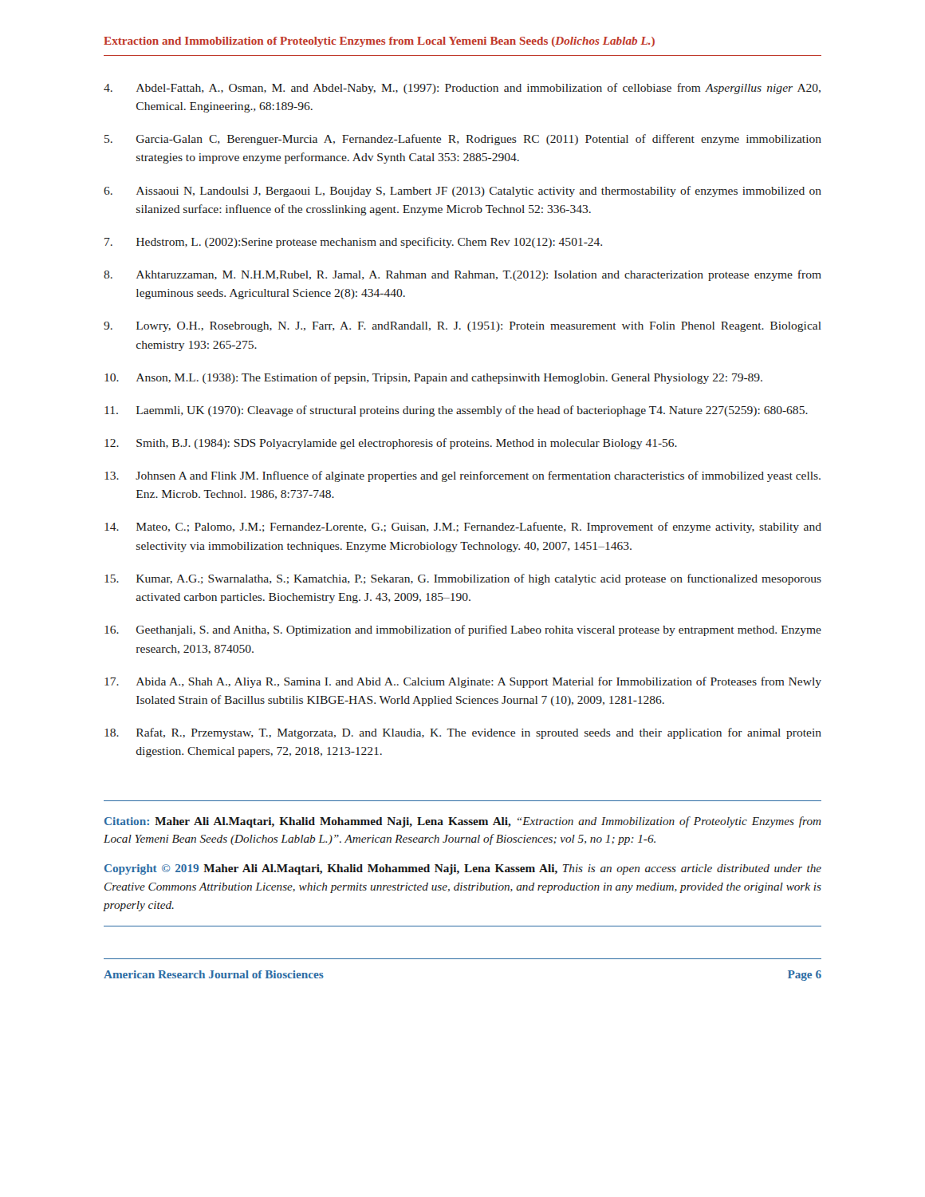Extraction and Immobilization of Proteolytic Enzymes from Local Yemeni Bean Seeds (Dolichos Lablab L.)
Abdel-Fattah, A., Osman, M. and Abdel-Naby, M., (1997): Production and immobilization of cellobiase from Aspergillus niger A20, Chemical. Engineering., 68:189-96.
Garcia-Galan C, Berenguer-Murcia A, Fernandez-Lafuente R, Rodrigues RC (2011) Potential of different enzyme immobilization strategies to improve enzyme performance. Adv Synth Catal 353: 2885-2904.
Aissaoui N, Landoulsi J, Bergaoui L, Boujday S, Lambert JF (2013) Catalytic activity and thermostability of enzymes immobilized on silanized surface: influence of the crosslinking agent. Enzyme Microb Technol 52: 336-343.
Hedstrom, L. (2002):Serine protease mechanism and specificity. Chem Rev 102(12): 4501-24.
Akhtaruzzaman, M. N.H.M,Rubel, R. Jamal, A. Rahman and Rahman, T.(2012): Isolation and characterization protease enzyme from leguminous seeds. Agricultural Science 2(8): 434-440.
Lowry, O.H., Rosebrough, N. J., Farr, A. F. andRandall, R. J. (1951): Protein measurement with Folin Phenol Reagent. Biological chemistry 193: 265-275.
Anson, M.L. (1938): The Estimation of pepsin, Tripsin, Papain and cathepsinwith Hemoglobin. General Physiology 22: 79-89.
Laemmli, UK (1970): Cleavage of structural proteins during the assembly of the head of bacteriophage T4. Nature 227(5259): 680-685.
Smith, B.J. (1984): SDS Polyacrylamide gel electrophoresis of proteins. Method in molecular Biology 41-56.
Johnsen A and Flink JM. Influence of alginate properties and gel reinforcement on fermentation characteristics of immobilized yeast cells. Enz. Microb. Technol. 1986, 8:737-748.
Mateo, C.; Palomo, J.M.; Fernandez-Lorente, G.; Guisan, J.M.; Fernandez-Lafuente, R. Improvement of enzyme activity, stability and selectivity via immobilization techniques. Enzyme Microbiology Technology. 40, 2007, 1451–1463.
Kumar, A.G.; Swarnalatha, S.; Kamatchia, P.; Sekaran, G. Immobilization of high catalytic acid protease on functionalized mesoporous activated carbon particles. Biochemistry Eng. J. 43, 2009, 185–190.
Geethanjali, S. and Anitha, S. Optimization and immobilization of purified Labeo rohita visceral protease by entrapment method. Enzyme research, 2013, 874050.
Abida A., Shah A., Aliya R., Samina I. and Abid A.. Calcium Alginate: A Support Material for Immobilization of Proteases from Newly Isolated Strain of Bacillus subtilis KIBGE-HAS. World Applied Sciences Journal 7 (10), 2009, 1281-1286.
Rafat, R., Przemystaw, T., Matgorzata, D. and Klaudia, K. The evidence in sprouted seeds and their application for animal protein digestion. Chemical papers, 72, 2018, 1213-1221.
Citation: Maher Ali Al.Maqtari, Khalid Mohammed Naji, Lena Kassem Ali, “Extraction and Immobilization of Proteolytic Enzymes from Local Yemeni Bean Seeds (Dolichos Lablab L.)”. American Research Journal of Biosciences; vol 5, no 1; pp: 1-6.
Copyright © 2019 Maher Ali Al.Maqtari, Khalid Mohammed Naji, Lena Kassem Ali, This is an open access article distributed under the Creative Commons Attribution License, which permits unrestricted use, distribution, and reproduction in any medium, provided the original work is properly cited.
American Research Journal of Biosciences Page 6